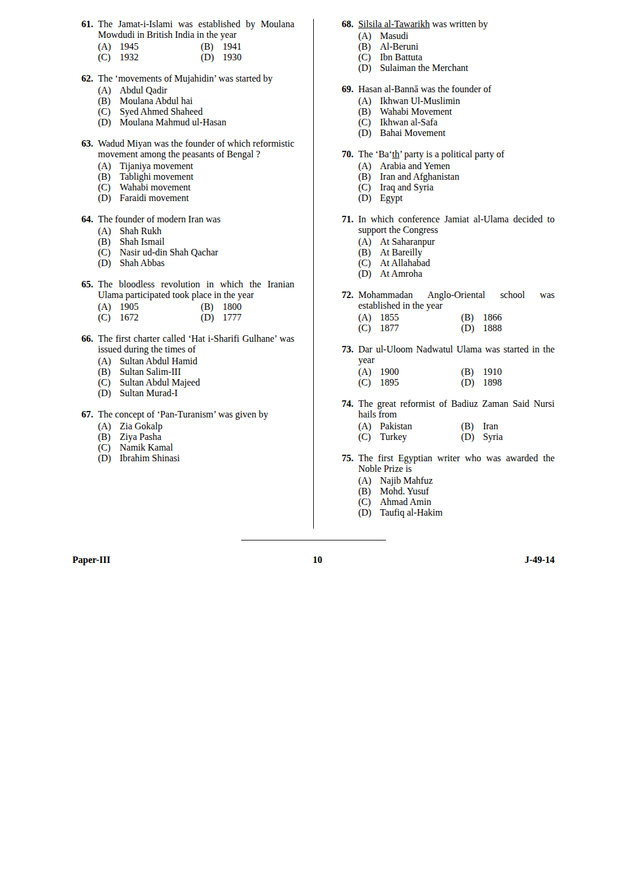61.
The Jamat-i-Islami was established by Moulana Mowdudi in British India in the year
(A) 1945
(B) 1941
(C) 1932
(D) 1930
62.
The ‘movements of Mujahidin’ was started by
(A) Abdul Qadir
(B) Moulana Abdul hai
(C) Syed Ahmed Shaheed
(D) Moulana Mahmud ul-Hasan
63.
Wadud Miyan was the founder of which reformistic movement among the peasants of Bengal ?
(A) Tijaniya movement
(B) Tablighi movement
(C) Wahabi movement
(D) Faraidi movement
64.
The founder of modern Iran was
(A) Shah Rukh
(B) Shah Ismail
(C) Nasir ud-din Shah Qachar
(D) Shah Abbas
65.
The bloodless revolution in which the Iranian Ulama participated took place in the year
(A) 1905
(B) 1800
(C) 1672
(D) 1777
66.
The first charter called ‘Hat i-Sharifi Gulhane’ was issued during the times of
(A) Sultan Abdul Hamid
(B) Sultan Salim-III
(C) Sultan Abdul Majeed
(D) Sultan Murad-I
67.
The concept of ‘Pan-Turanism’ was given by
(A) Zia Gokalp
(B) Ziya Pasha
(C) Namik Kamal
(D) Ibrahim Shinasi
68.
Silsila al-Tawarikh was written by
(A) Masudi
(B) Al-Beruni
(C) Ibn Battuta
(D) Sulaiman the Merchant
69.
Hasan al-Bannā was the founder of
(A) Ikhwan Ul-Muslimin
(B) Wahabi Movement
(C) Ikhwan al-Safa
(D) Bahai Movement
70.
The ‘Ba‘th’ party is a political party of
(A) Arabia and Yemen
(B) Iran and Afghanistan
(C) Iraq and Syria
(D) Egypt
71.
In which conference Jamiat al-Ulama decided to support the Congress
(A) At Saharanpur
(B) At Bareilly
(C) At Allahabad
(D) At Amroha
72.
Mohammadan Anglo-Oriental school was established in the year
(A) 1855
(B) 1866
(C) 1877
(D) 1888
73.
Dar ul-Uloom Nadwatul Ulama was started in the year
(A) 1900
(B) 1910
(C) 1895
(D) 1898
74.
The great reformist of Badiuz Zaman Said Nursi hails from
(A) Pakistan
(B) Iran
(C) Turkey
(D) Syria
75.
The first Egyptian writer who was awarded the Noble Prize is
(A) Najib Mahfuz
(B) Mohd. Yusuf
(C) Ahmad Amin
(D) Taufiq al-Hakim
Paper-III
10
J-49-14